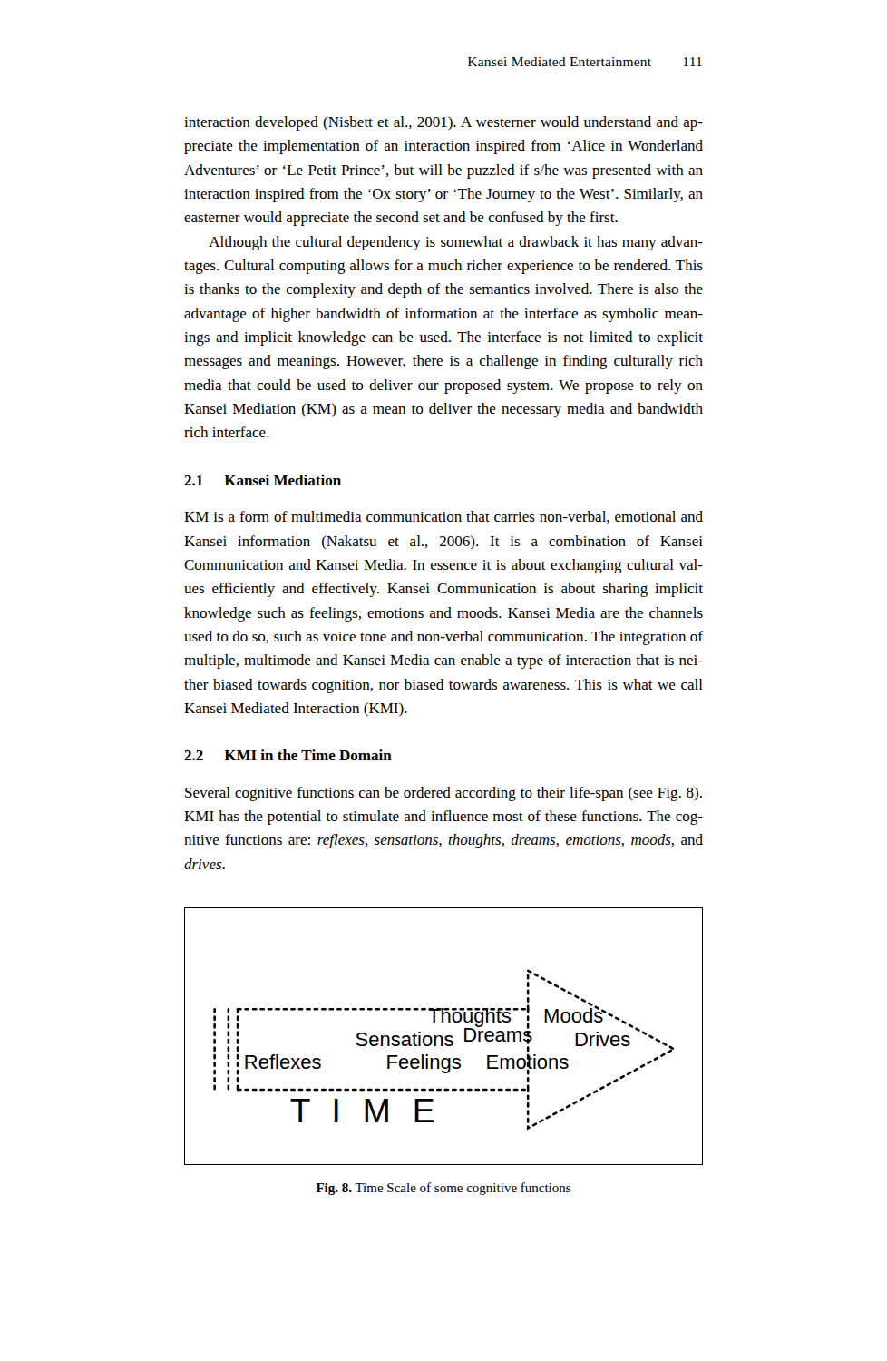Kansei Mediated Entertainment111
interaction developed (Nisbett et al., 2001). A westerner would understand and appreciate the implementation of an interaction inspired from ‘Alice in Wonderland Adventures’ or ‘Le Petit Prince’, but will be puzzled if s/he was presented with an interaction inspired from the ‘Ox story’ or ‘The Journey to the West’. Similarly, an easterner would appreciate the second set and be confused by the first.
Although the cultural dependency is somewhat a drawback it has many advantages. Cultural computing allows for a much richer experience to be rendered. This is thanks to the complexity and depth of the semantics involved. There is also the advantage of higher bandwidth of information at the interface as symbolic meanings and implicit knowledge can be used. The interface is not limited to explicit messages and meanings. However, there is a challenge in finding culturally rich media that could be used to deliver our proposed system. We propose to rely on Kansei Mediation (KM) as a mean to deliver the necessary media and bandwidth rich interface.
2.1 Kansei Mediation
KM is a form of multimedia communication that carries non-verbal, emotional and Kansei information (Nakatsu et al., 2006). It is a combination of Kansei Communication and Kansei Media. In essence it is about exchanging cultural values efficiently and effectively. Kansei Communication is about sharing implicit knowledge such as feelings, emotions and moods. Kansei Media are the channels used to do so, such as voice tone and non-verbal communication. The integration of multiple, multimode and Kansei Media can enable a type of interaction that is neither biased towards cognition, nor biased towards awareness. This is what we call Kansei Mediated Interaction (KMI).
2.2 KMI in the Time Domain
Several cognitive functions can be ordered according to their life-span (see Fig. 8). KMI has the potential to stimulate and influence most of these functions. The cognitive functions are: reflexes, sensations, thoughts, dreams, emotions, moods, and drives.
Thoughts Moods Sensations Dreams Drives Reflexes Feelings Emotions T I M E
Fig. 8. Time Scale of some cognitive functions